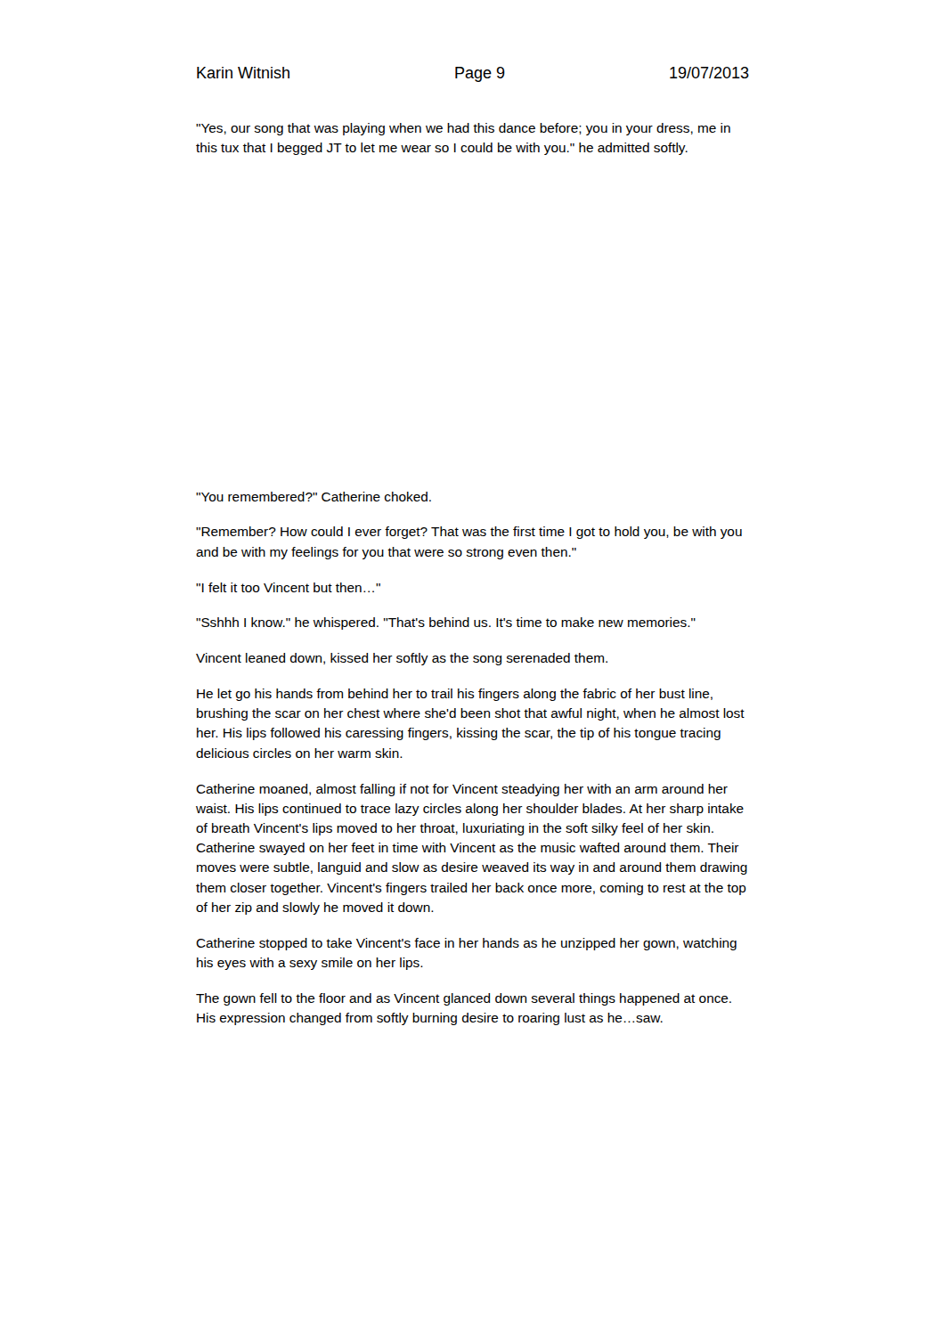Karin Witnish Page 9 19/07/2013
"Yes, our song that was playing when we had this dance before; you in your dress, me in this tux that I begged JT to let me wear so I could be with you." he admitted softly.
"You remembered?" Catherine choked.
"Remember? How could I ever forget? That was the first time I got to hold you, be with you and be with my feelings for you that were so strong even then."
"I felt it too Vincent but then…"
"Sshhh I know." he whispered. "That's behind us. It's time to make new memories."
Vincent leaned down, kissed her softly as the song serenaded them.
He let go his hands from behind her to trail his fingers along the fabric of her bust line, brushing the scar on her chest where she'd been shot that awful night, when he almost lost her. His lips followed his caressing fingers, kissing the scar, the tip of his tongue tracing delicious circles on her warm skin.
Catherine moaned, almost falling if not for Vincent steadying her with an arm around her waist. His lips continued to trace lazy circles along her shoulder blades. At her sharp intake of breath Vincent's lips moved to her throat, luxuriating in the soft silky feel of her skin. Catherine swayed on her feet in time with Vincent as the music wafted around them. Their moves were subtle, languid and slow as desire weaved its way in and around them drawing them closer together. Vincent's fingers trailed her back once more, coming to rest at the top of her zip and slowly he moved it down.
Catherine stopped to take Vincent's face in her hands as he unzipped her gown, watching his eyes with a sexy smile on her lips.
The gown fell to the floor and as Vincent glanced down several things happened at once. His expression changed from softly burning desire to roaring lust as he…saw.